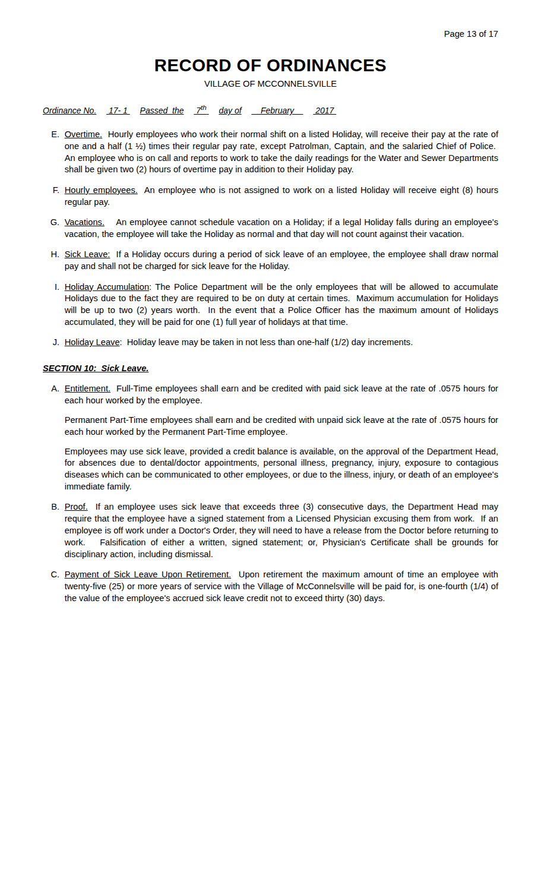Page 13 of 17
RECORD OF ORDINANCES
VILLAGE OF MCCONNELSVILLE
Ordinance No. 17- 1 Passed the 7th day of February 2017
Overtime. Hourly employees who work their normal shift on a listed Holiday, will receive their pay at the rate of one and a half (1 ½) times their regular pay rate, except Patrolman, Captain, and the salaried Chief of Police. An employee who is on call and reports to work to take the daily readings for the Water and Sewer Departments shall be given two (2) hours of overtime pay in addition to their Holiday pay.
Hourly employees. An employee who is not assigned to work on a listed Holiday will receive eight (8) hours regular pay.
Vacations. An employee cannot schedule vacation on a Holiday; if a legal Holiday falls during an employee's vacation, the employee will take the Holiday as normal and that day will not count against their vacation.
Sick Leave: If a Holiday occurs during a period of sick leave of an employee, the employee shall draw normal pay and shall not be charged for sick leave for the Holiday.
Holiday Accumulation: The Police Department will be the only employees that will be allowed to accumulate Holidays due to the fact they are required to be on duty at certain times. Maximum accumulation for Holidays will be up to two (2) years worth. In the event that a Police Officer has the maximum amount of Holidays accumulated, they will be paid for one (1) full year of holidays at that time.
Holiday Leave: Holiday leave may be taken in not less than one-half (1/2) day increments.
SECTION 10: Sick Leave.
Entitlement. Full-Time employees shall earn and be credited with paid sick leave at the rate of .0575 hours for each hour worked by the employee.
Permanent Part-Time employees shall earn and be credited with unpaid sick leave at the rate of .0575 hours for each hour worked by the Permanent Part-Time employee.
Employees may use sick leave, provided a credit balance is available, on the approval of the Department Head, for absences due to dental/doctor appointments, personal illness, pregnancy, injury, exposure to contagious diseases which can be communicated to other employees, or due to the illness, injury, or death of an employee's immediate family.
Proof. If an employee uses sick leave that exceeds three (3) consecutive days, the Department Head may require that the employee have a signed statement from a Licensed Physician excusing them from work. If an employee is off work under a Doctor's Order, they will need to have a release from the Doctor before returning to work. Falsification of either a written, signed statement; or, Physician's Certificate shall be grounds for disciplinary action, including dismissal.
Payment of Sick Leave Upon Retirement. Upon retirement the maximum amount of time an employee with twenty-five (25) or more years of service with the Village of McConnelsville will be paid for, is one-fourth (1/4) of the value of the employee's accrued sick leave credit not to exceed thirty (30) days.